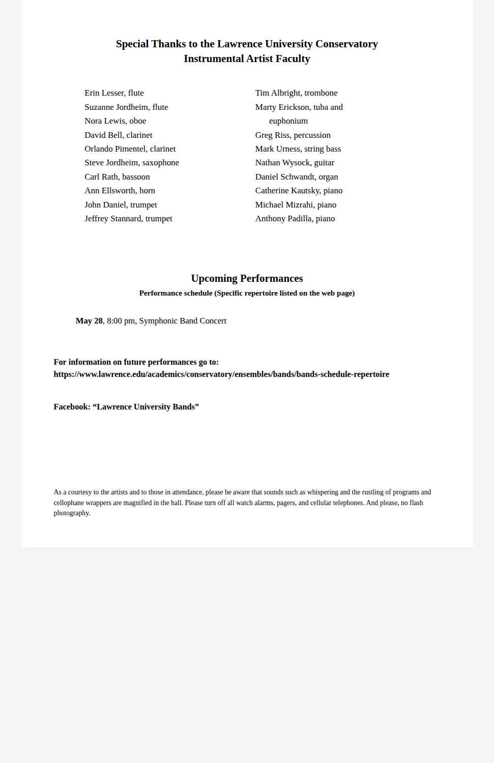Special Thanks to the Lawrence University Conservatory
Instrumental Artist Faculty
| Erin Lesser, flute | Tim Albright, trombone |
| Suzanne Jordheim, flute | Marty Erickson, tuba and |
| Nora Lewis, oboe | euphonium |
| David Bell, clarinet | Greg Riss, percussion |
| Orlando Pimentel, clarinet | Mark Urness, string bass |
| Steve Jordheim, saxophone | Nathan Wysock, guitar |
| Carl Rath, bassoon | Daniel Schwandt, organ |
| Ann Ellsworth, horn | Catherine Kautsky, piano |
| John Daniel, trumpet | Michael Mizrahi, piano |
| Jeffrey Stannard, trumpet | Anthony Padilla, piano |
Upcoming Performances
Performance schedule (Specific repertoire listed on the web page)
May 28, 8:00 pm, Symphonic Band Concert
For information on future performances go to:
https://www.lawrence.edu/academics/conservatory/ensembles/bands/bands-schedule-repertoire
Facebook: “Lawrence University Bands”
As a courtesy to the artists and to those in attendance, please be aware that sounds such as whispering and the rustling of programs and cellophane wrappers are magnified in the hall. Please turn off all watch alarms, pagers, and cellular telephones. And please, no flash photography.